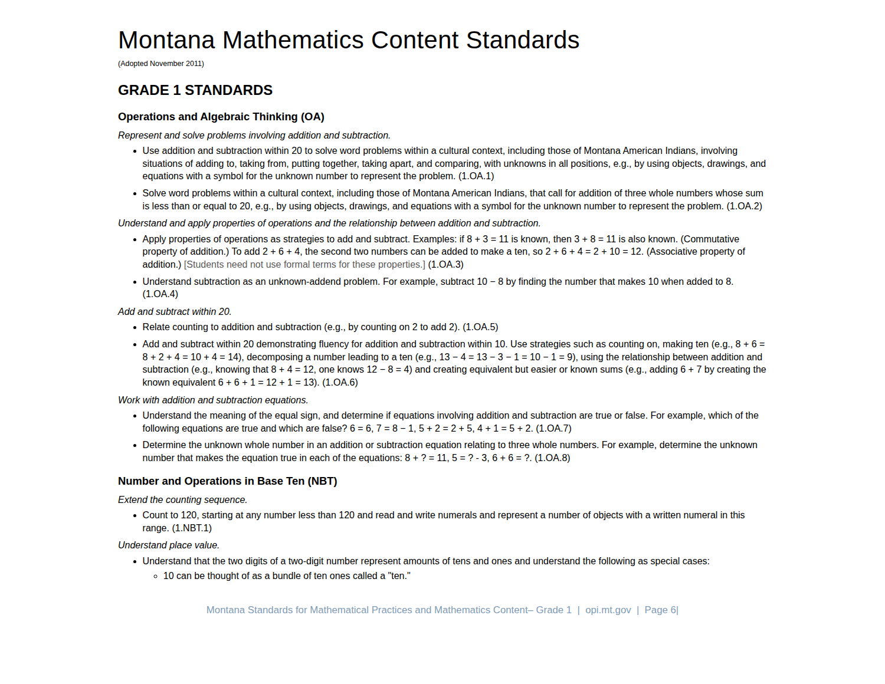Montana Mathematics Content Standards
(Adopted November 2011)
GRADE 1 STANDARDS
Operations and Algebraic Thinking (OA)
Represent and solve problems involving addition and subtraction.
Use addition and subtraction within 20 to solve word problems within a cultural context, including those of Montana American Indians, involving situations of adding to, taking from, putting together, taking apart, and comparing, with unknowns in all positions, e.g., by using objects, drawings, and equations with a symbol for the unknown number to represent the problem. (1.OA.1)
Solve word problems within a cultural context, including those of Montana American Indians, that call for addition of three whole numbers whose sum is less than or equal to 20, e.g., by using objects, drawings, and equations with a symbol for the unknown number to represent the problem. (1.OA.2)
Understand and apply properties of operations and the relationship between addition and subtraction.
Apply properties of operations as strategies to add and subtract. Examples: if 8 + 3 = 11 is known, then 3 + 8 = 11 is also known. (Commutative property of addition.) To add 2 + 6 + 4, the second two numbers can be added to make a ten, so 2 + 6 + 4 = 2 + 10 = 12. (Associative property of addition.) [Students need not use formal terms for these properties.] (1.OA.3)
Understand subtraction as an unknown-addend problem. For example, subtract 10 − 8 by finding the number that makes 10 when added to 8. (1.OA.4)
Add and subtract within 20.
Relate counting to addition and subtraction (e.g., by counting on 2 to add 2). (1.OA.5)
Add and subtract within 20 demonstrating fluency for addition and subtraction within 10. Use strategies such as counting on, making ten (e.g., 8 + 6 = 8 + 2 + 4 = 10 + 4 = 14), decomposing a number leading to a ten (e.g., 13 − 4 = 13 − 3 − 1 = 10 − 1 = 9), using the relationship between addition and subtraction (e.g., knowing that 8 + 4 = 12, one knows 12 − 8 = 4) and creating equivalent but easier or known sums (e.g., adding 6 + 7 by creating the known equivalent 6 + 6 + 1 = 12 + 1 = 13). (1.OA.6)
Work with addition and subtraction equations.
Understand the meaning of the equal sign, and determine if equations involving addition and subtraction are true or false. For example, which of the following equations are true and which are false? 6 = 6, 7 = 8 − 1, 5 + 2 = 2 + 5, 4 + 1 = 5 + 2. (1.OA.7)
Determine the unknown whole number in an addition or subtraction equation relating to three whole numbers. For example, determine the unknown number that makes the equation true in each of the equations: 8 + ? = 11, 5 = ? - 3, 6 + 6 = ?. (1.OA.8)
Number and Operations in Base Ten (NBT)
Extend the counting sequence.
Count to 120, starting at any number less than 120 and read and write numerals and represent a number of objects with a written numeral in this range. (1.NBT.1)
Understand place value.
Understand that the two digits of a two-digit number represent amounts of tens and ones and understand the following as special cases:
10 can be thought of as a bundle of ten ones called a "ten."
Montana Standards for Mathematical Practices and Mathematics Content– Grade 1 | opi.mt.gov | Page 6|